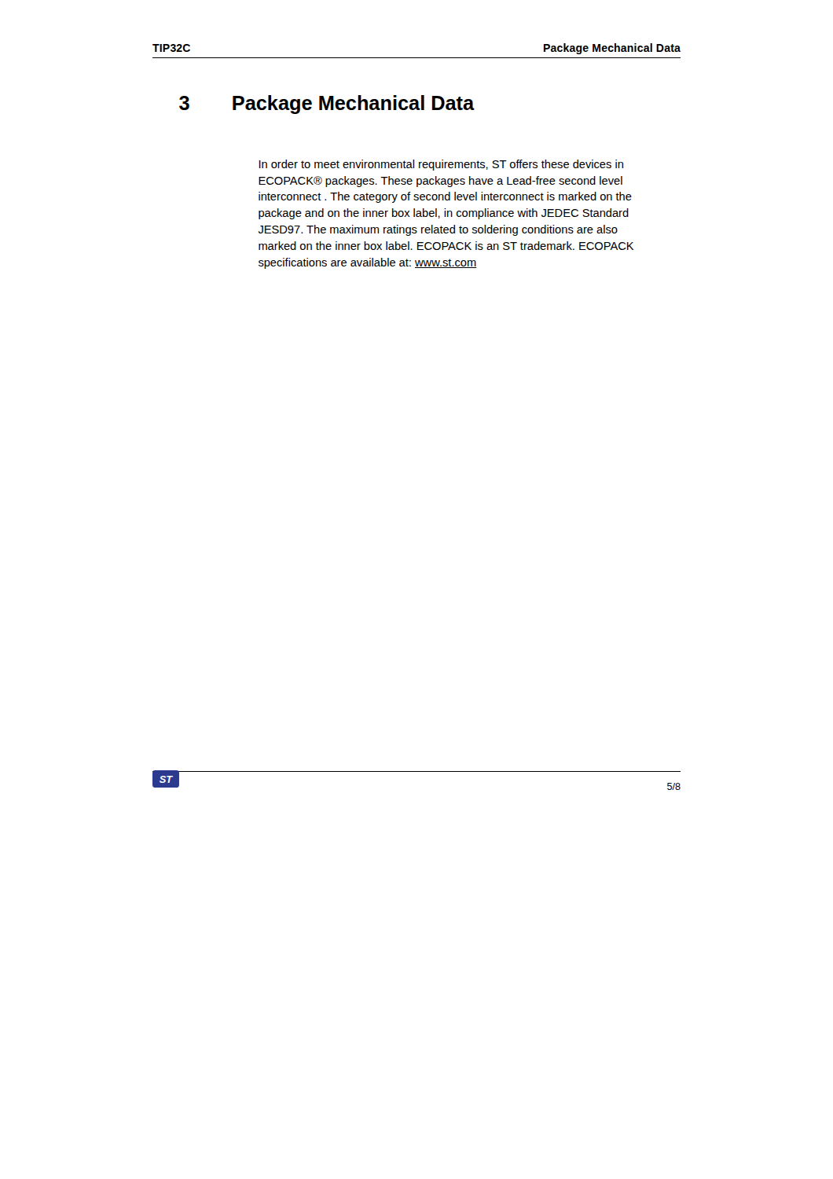TIP32C
Package Mechanical Data
3 Package Mechanical Data
In order to meet environmental requirements, ST offers these devices in ECOPACK® packages. These packages have a Lead-free second level interconnect . The category of second level interconnect is marked on the package and on the inner box label, in compliance with JEDEC Standard JESD97. The maximum ratings related to soldering conditions are also marked on the inner box label. ECOPACK is an ST trademark. ECOPACK specifications are available at: www.st.com
ST
5/8